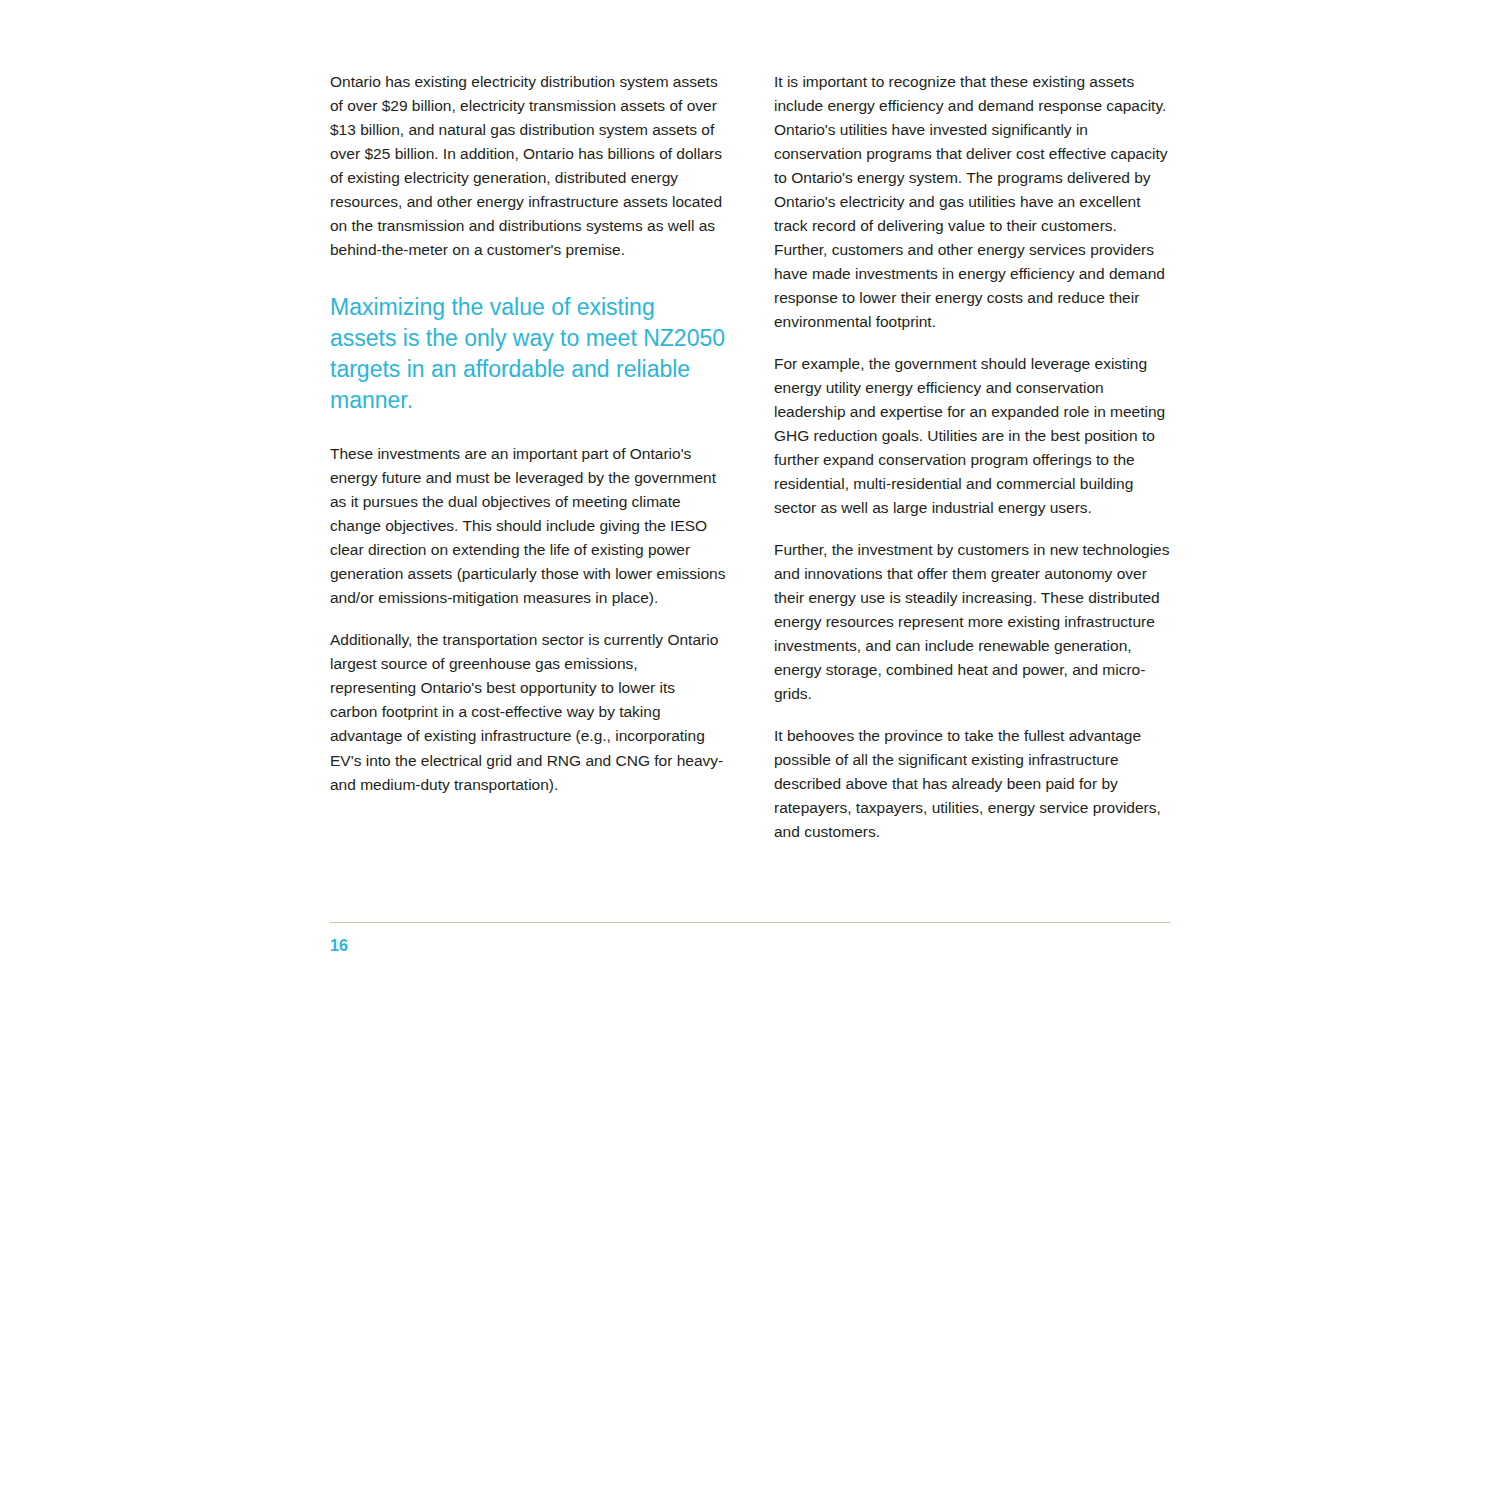Ontario has existing electricity distribution system assets of over $29 billion, electricity transmission assets of over $13 billion, and natural gas distribution system assets of over $25 billion. In addition, Ontario has billions of dollars of existing electricity generation, distributed energy resources, and other energy infrastructure assets located on the transmission and distributions systems as well as behind-the-meter on a customer's premise.
Maximizing the value of existing assets is the only way to meet NZ2050 targets in an affordable and reliable manner.
These investments are an important part of Ontario's energy future and must be leveraged by the government as it pursues the dual objectives of meeting climate change objectives. This should include giving the IESO clear direction on extending the life of existing power generation assets (particularly those with lower emissions and/or emissions-mitigation measures in place).
Additionally, the transportation sector is currently Ontario largest source of greenhouse gas emissions, representing Ontario's best opportunity to lower its carbon footprint in a cost-effective way by taking advantage of existing infrastructure (e.g., incorporating EV's into the electrical grid and RNG and CNG for heavy- and medium-duty transportation).
It is important to recognize that these existing assets include energy efficiency and demand response capacity. Ontario's utilities have invested significantly in conservation programs that deliver cost effective capacity to Ontario's energy system. The programs delivered by Ontario's electricity and gas utilities have an excellent track record of delivering value to their customers. Further, customers and other energy services providers have made investments in energy efficiency and demand response to lower their energy costs and reduce their environmental footprint.
For example, the government should leverage existing energy utility energy efficiency and conservation leadership and expertise for an expanded role in meeting GHG reduction goals. Utilities are in the best position to further expand conservation program offerings to the residential, multi-residential and commercial building sector as well as large industrial energy users.
Further, the investment by customers in new technologies and innovations that offer them greater autonomy over their energy use is steadily increasing. These distributed energy resources represent more existing infrastructure investments, and can include renewable generation, energy storage, combined heat and power, and micro-grids.
It behooves the province to take the fullest advantage possible of all the significant existing infrastructure described above that has already been paid for by ratepayers, taxpayers, utilities, energy service providers, and customers.
16